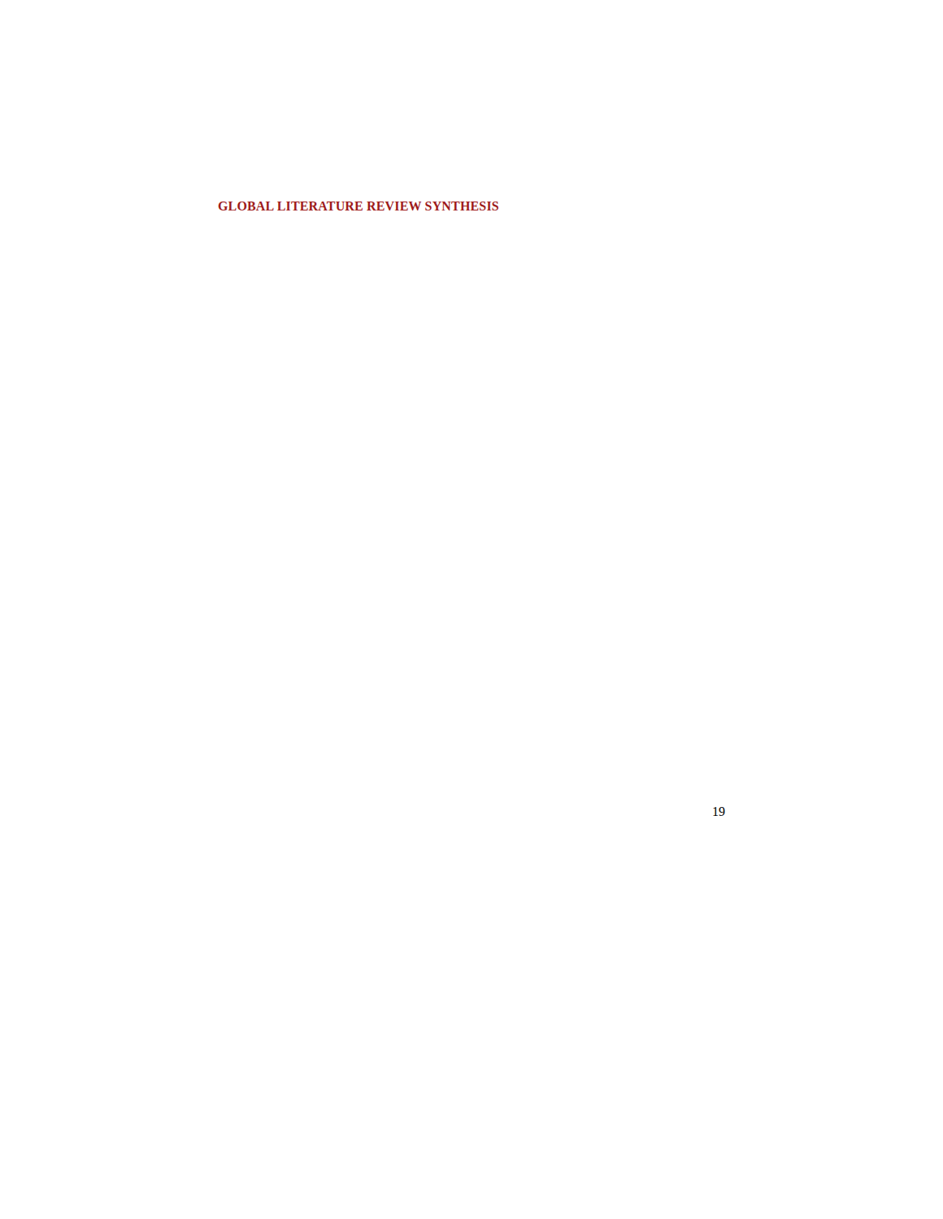GLOBAL LITERATURE REVIEW SYNTHESIS
19